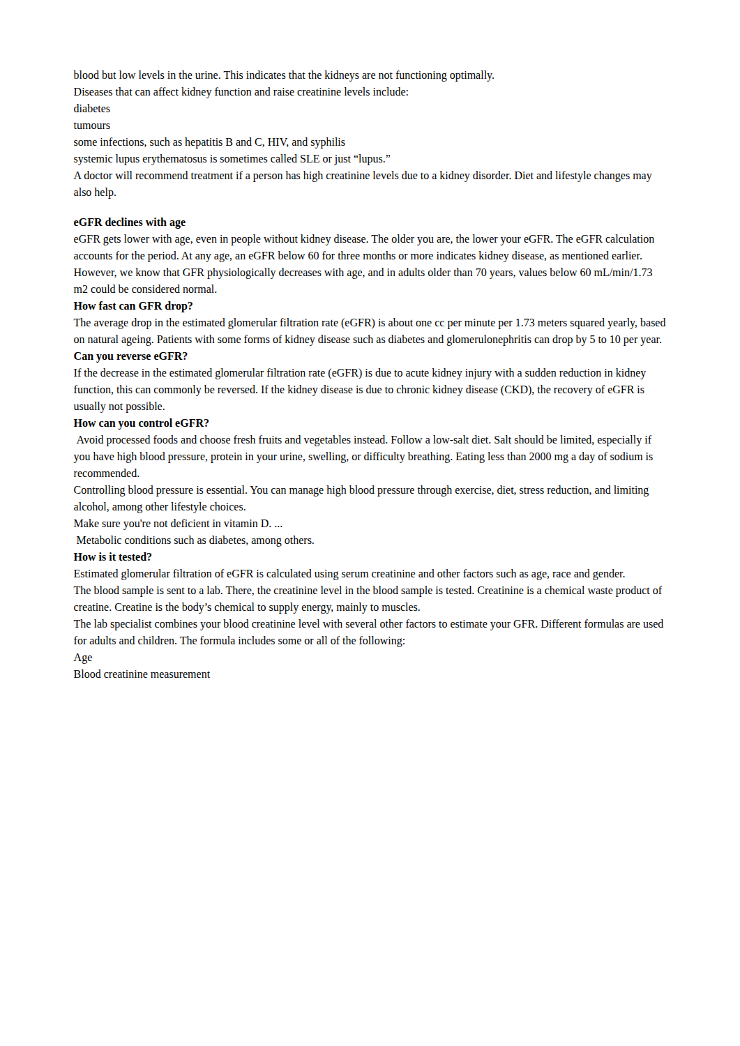blood but low levels in the urine. This indicates that the kidneys are not functioning optimally.
Diseases that can affect kidney function and raise creatinine levels include:
diabetes
tumours
some infections, such as hepatitis B and C, HIV, and syphilis
systemic lupus erythematosus is sometimes called SLE or just “lupus.”
A doctor will recommend treatment if a person has high creatinine levels due to a kidney disorder. Diet and lifestyle changes may also help.
eGFR declines with age
eGFR gets lower with age, even in people without kidney disease. The older you are, the lower your eGFR. The eGFR calculation accounts for the period. At any age, an eGFR below 60 for three months or more indicates kidney disease, as mentioned earlier.
However, we know that GFR physiologically decreases with age, and in adults older than 70 years, values below 60 mL/min/1.73 m2 could be considered normal.
How fast can GFR drop?
The average drop in the estimated glomerular filtration rate (eGFR) is about one cc per minute per 1.73 meters squared yearly, based on natural ageing. Patients with some forms of kidney disease such as diabetes and glomerulonephritis can drop by 5 to 10 per year.
Can you reverse eGFR?
If the decrease in the estimated glomerular filtration rate (eGFR) is due to acute kidney injury with a sudden reduction in kidney function, this can commonly be reversed. If the kidney disease is due to chronic kidney disease (CKD), the recovery of eGFR is usually not possible.
How can you control eGFR?
Avoid processed foods and choose fresh fruits and vegetables instead. Follow a low-salt diet. Salt should be limited, especially if you have high blood pressure, protein in your urine, swelling, or difficulty breathing. Eating less than 2000 mg a day of sodium is recommended.
Controlling blood pressure is essential. You can manage high blood pressure through exercise, diet, stress reduction, and limiting alcohol, among other lifestyle choices.
Make sure you're not deficient in vitamin D. ...
Metabolic conditions such as diabetes, among others.
How is it tested?
Estimated glomerular filtration of eGFR is calculated using serum creatinine and other factors such as age, race and gender.
The blood sample is sent to a lab. There, the creatinine level in the blood sample is tested. Creatinine is a chemical waste product of creatine. Creatine is the body’s chemical to supply energy, mainly to muscles.
The lab specialist combines your blood creatinine level with several other factors to estimate your GFR. Different formulas are used for adults and children. The formula includes some or all of the following:
Age
Blood creatinine measurement